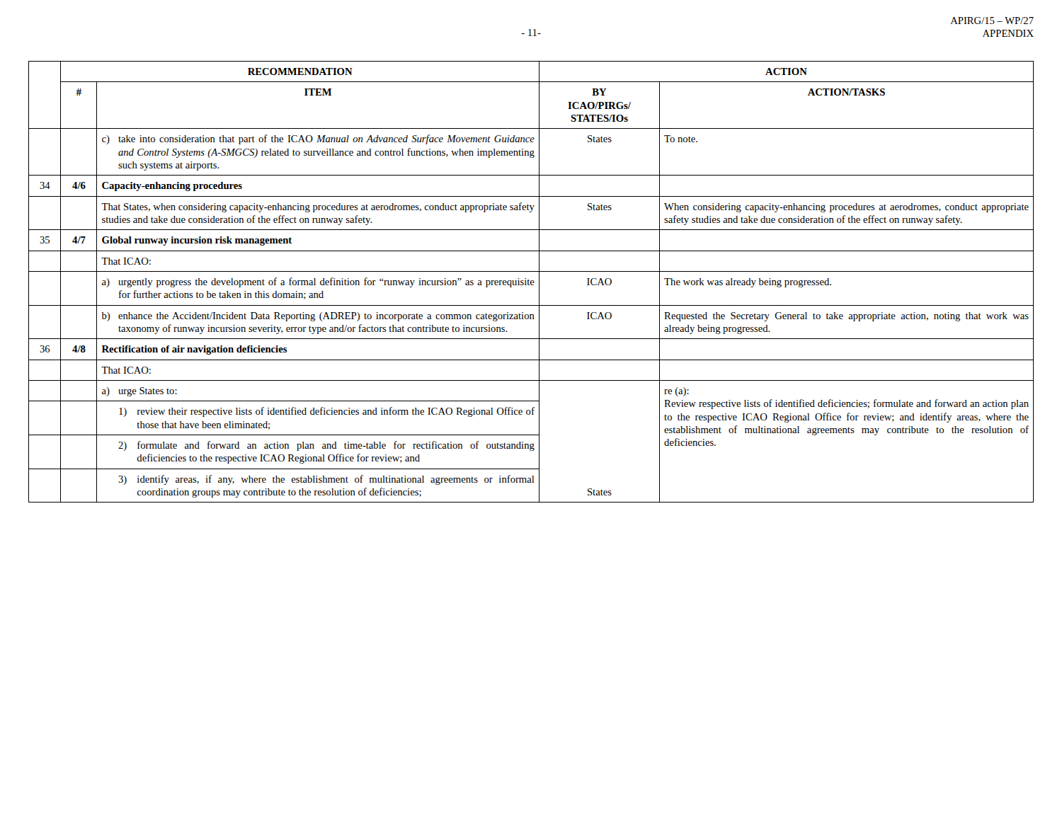- 11-
APIRG/15 – WP/27
APPENDIX
| | RECOMMENDATION | ACTION |
| --- | --- | --- |
| # | ITEM | BY ICAO/PIRGs/ STATES/IOs | ACTION/TASKS |
| | | c) take into consideration that part of the ICAO Manual on Advanced Surface Movement Guidance and Control Systems (A-SMGCS) related to surveillance and control functions, when implementing such systems at airports. | States | To note. |
| 34 | 4/6 | Capacity-enhancing procedures | | |
| | | That States, when considering capacity-enhancing procedures at aerodromes, conduct appropriate safety studies and take due consideration of the effect on runway safety. | States | When considering capacity-enhancing procedures at aerodromes, conduct appropriate safety studies and take due consideration of the effect on runway safety. |
| 35 | 4/7 | Global runway incursion risk management | | |
| | | That ICAO: | | |
| | | a) urgently progress the development of a formal definition for “runway incursion” as a prerequisite for further actions to be taken in this domain; and | ICAO | The work was already being progressed. |
| | | b) enhance the Accident/Incident Data Reporting (ADREP) to incorporate a common categorization taxonomy of runway incursion severity, error type and/or factors that contribute to incursions. | ICAO | Requested the Secretary General to take appropriate action, noting that work was already being progressed. |
| 36 | 4/8 | Rectification of air navigation deficiencies | | |
| | | That ICAO: | | |
| | | a) urge States to: | States | re (a): Review respective lists of identified deficiencies; formulate and forward an action plan to the respective ICAO Regional Office for review; and identify areas, where the establishment of multinational agreements may contribute to the resolution of deficiencies. |
| | | 1) review their respective lists of identified deficiencies and inform the ICAO Regional Office of those that have been eliminated; |
| | | 2) formulate and forward an action plan and time-table for rectification of outstanding deficiencies to the respective ICAO Regional Office for review; and |
| | | 3) identify areas, if any, where the establishment of multinational agreements or informal coordination groups may contribute to the resolution of deficiencies; |